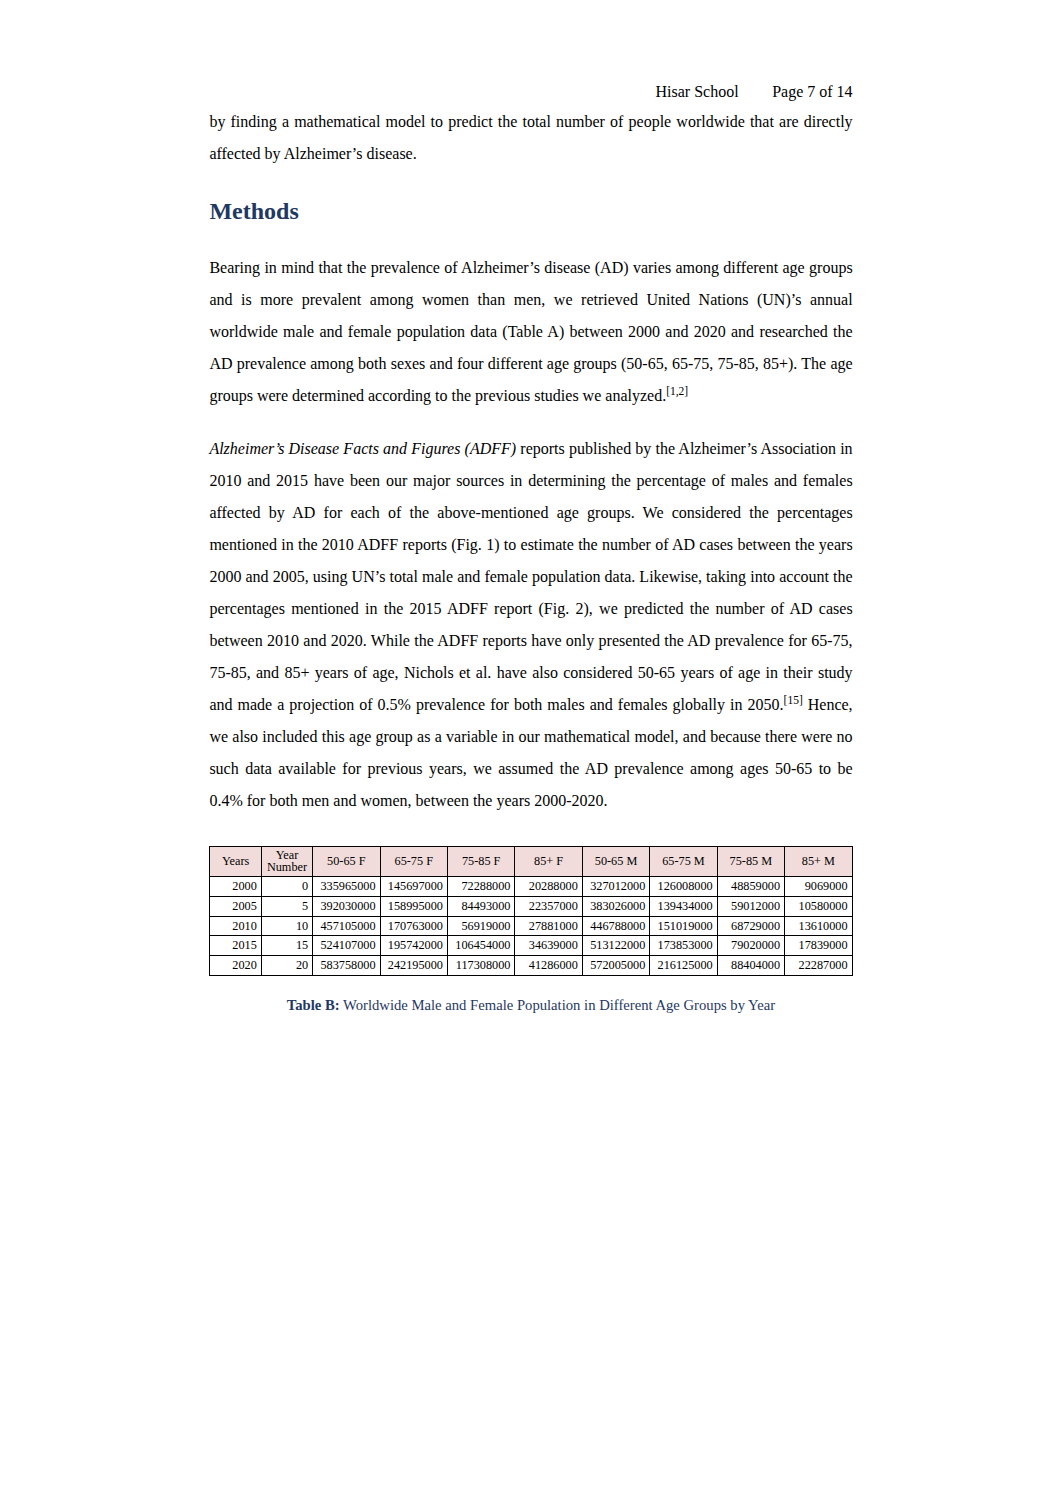Hisar School Page 7 of 14
by finding a mathematical model to predict the total number of people worldwide that are directly affected by Alzheimer’s disease.
Methods
Bearing in mind that the prevalence of Alzheimer’s disease (AD) varies among different age groups and is more prevalent among women than men, we retrieved United Nations (UN)’s annual worldwide male and female population data (Table A) between 2000 and 2020 and researched the AD prevalence among both sexes and four different age groups (50-65, 65-75, 75-85, 85+). The age groups were determined according to the previous studies we analyzed.[1,2]
Alzheimer’s Disease Facts and Figures (ADFF) reports published by the Alzheimer’s Association in 2010 and 2015 have been our major sources in determining the percentage of males and females affected by AD for each of the above-mentioned age groups. We considered the percentages mentioned in the 2010 ADFF reports (Fig. 1) to estimate the number of AD cases between the years 2000 and 2005, using UN’s total male and female population data. Likewise, taking into account the percentages mentioned in the 2015 ADFF report (Fig. 2), we predicted the number of AD cases between 2010 and 2020. While the ADFF reports have only presented the AD prevalence for 65-75, 75-85, and 85+ years of age, Nichols et al. have also considered 50-65 years of age in their study and made a projection of 0.5% prevalence for both males and females globally in 2050.[15] Hence, we also included this age group as a variable in our mathematical model, and because there were no such data available for previous years, we assumed the AD prevalence among ages 50-65 to be 0.4% for both men and women, between the years 2000-2020.
| Years | Year Number | 50-65 F | 65-75 F | 75-85 F | 85+ F | 50-65 M | 65-75 M | 75-85 M | 85+ M |
| --- | --- | --- | --- | --- | --- | --- | --- | --- | --- |
| 2000 | 0 | 335965000 | 145697000 | 72288000 | 20288000 | 327012000 | 126008000 | 48859000 | 9069000 |
| 2005 | 5 | 392030000 | 158995000 | 84493000 | 22357000 | 383026000 | 139434000 | 59012000 | 10580000 |
| 2010 | 10 | 457105000 | 170763000 | 56919000 | 27881000 | 446788000 | 151019000 | 68729000 | 13610000 |
| 2015 | 15 | 524107000 | 195742000 | 106454000 | 34639000 | 513122000 | 173853000 | 79020000 | 17839000 |
| 2020 | 20 | 583758000 | 242195000 | 117308000 | 41286000 | 572005000 | 216125000 | 88404000 | 22287000 |
Table B: Worldwide Male and Female Population in Different Age Groups by Year